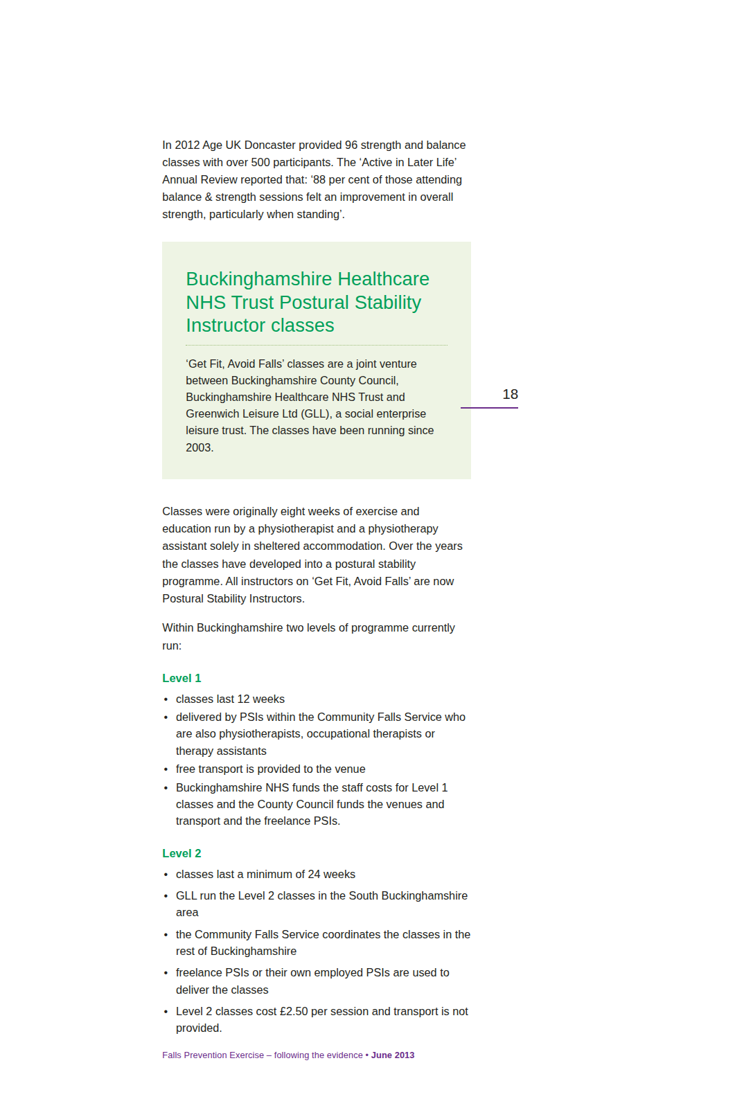In 2012 Age UK Doncaster provided 96 strength and balance classes with over 500 participants. The ‘Active in Later Life’ Annual Review reported that: ‘88 per cent of those attending balance & strength sessions felt an improvement in overall strength, particularly when standing’.
Buckinghamshire Healthcare NHS Trust Postural Stability Instructor classes
‘Get Fit, Avoid Falls’ classes are a joint venture between Buckinghamshire County Council, Buckinghamshire Healthcare NHS Trust and Greenwich Leisure Ltd (GLL), a social enterprise leisure trust. The classes have been running since 2003.
Classes were originally eight weeks of exercise and education run by a physiotherapist and a physiotherapy assistant solely in sheltered accommodation. Over the years the classes have developed into a postural stability programme. All instructors on ‘Get Fit, Avoid Falls’ are now Postural Stability Instructors.
Within Buckinghamshire two levels of programme currently run:
Level 1
classes last 12 weeks
delivered by PSIs within the Community Falls Service who are also physiotherapists, occupational therapists or therapy assistants
free transport is provided to the venue
Buckinghamshire NHS funds the staff costs for Level 1 classes and the County Council funds the venues and transport and the freelance PSIs.
Level 2
classes last a minimum of 24 weeks
GLL run the Level 2 classes in the South Buckinghamshire area
the Community Falls Service coordinates the classes in the rest of Buckinghamshire
freelance PSIs or their own employed PSIs are used to deliver the classes
Level 2 classes cost £2.50 per session and transport is not provided.
18
Falls Prevention Exercise – following the evidence • June 2013